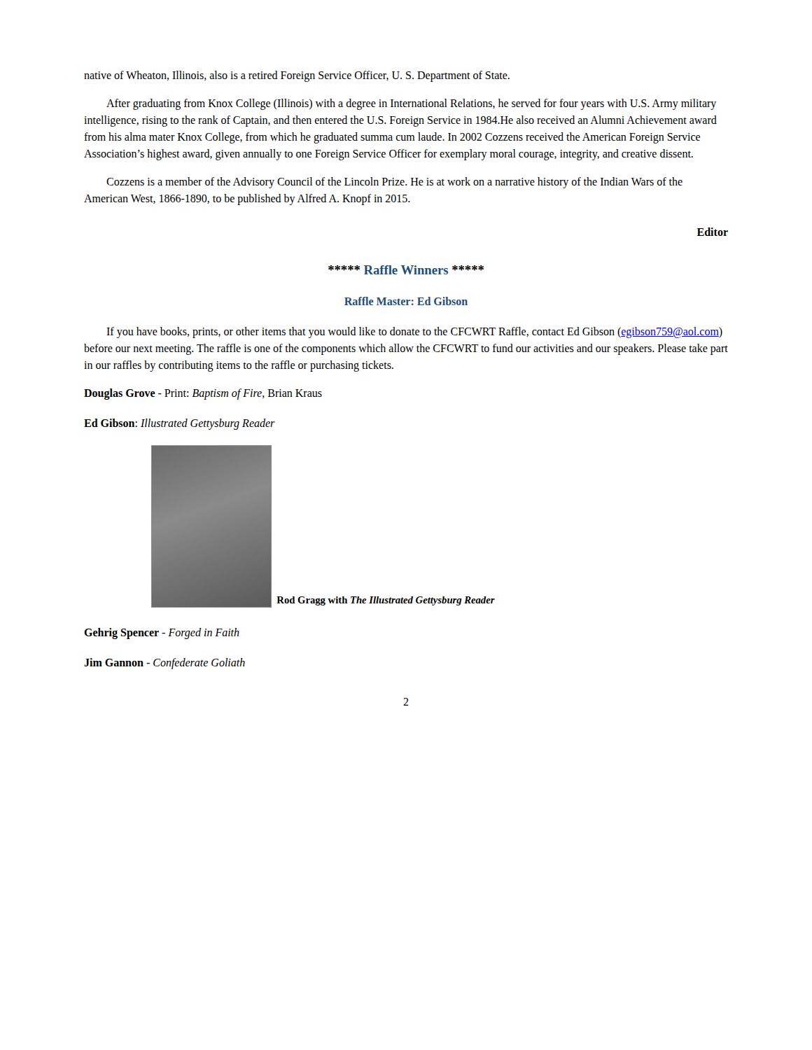native of Wheaton, Illinois, also is a retired Foreign Service Officer, U. S. Department of State.
After graduating from Knox College (Illinois) with a degree in International Relations, he served for four years with U.S. Army military intelligence, rising to the rank of Captain, and then entered the U.S. Foreign Service in 1984.He also received an Alumni Achievement award from his alma mater Knox College, from which he graduated summa cum laude. In 2002 Cozzens received the American Foreign Service Association’s highest award, given annually to one Foreign Service Officer for exemplary moral courage, integrity, and creative dissent.
Cozzens is a member of the Advisory Council of the Lincoln Prize. He is at work on a narrative history of the Indian Wars of the American West, 1866-1890, to be published by Alfred A. Knopf in 2015.
Editor
***** Raffle Winners *****
Raffle Master: Ed Gibson
If you have books, prints, or other items that you would like to donate to the CFCWRT Raffle, contact Ed Gibson (egibson759@aol.com) before our next meeting. The raffle is one of the components which allow the CFCWRT to fund our activities and our speakers. Please take part in our raffles by contributing items to the raffle or purchasing tickets.
Douglas Grove - Print: Baptism of Fire, Brian Kraus
Ed Gibson: Illustrated Gettysburg Reader
Rod Gragg with The Illustrated Gettysburg Reader
Gehrig Spencer - Forged in Faith
Jim Gannon - Confederate Goliath
2